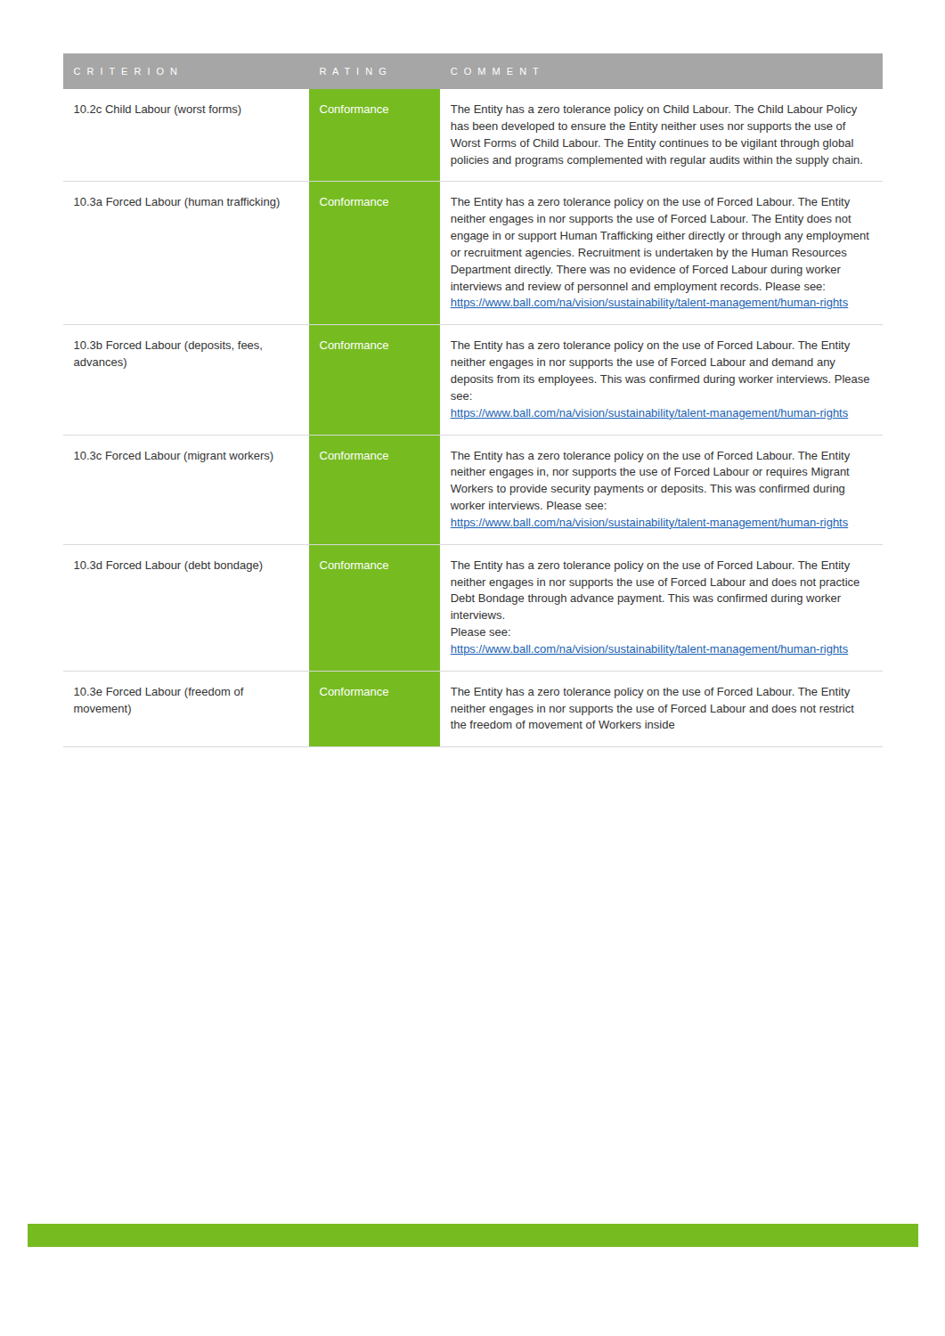| C R I T E R I O N | R A T I N G | C O M M E N T |
| --- | --- | --- |
| 10.2c Child Labour (worst forms) | Conformance | The Entity has a zero tolerance policy on Child Labour. The Child Labour Policy has been developed to ensure the Entity neither uses nor supports the use of Worst Forms of Child Labour. The Entity continues to be vigilant through global policies and programs complemented with regular audits within the supply chain. |
| 10.3a Forced Labour (human trafficking) | Conformance | The Entity has a zero tolerance policy on the use of Forced Labour. The Entity neither engages in nor supports the use of Forced Labour. The Entity does not engage in or support Human Trafficking either directly or through any employment or recruitment agencies. Recruitment is undertaken by the Human Resources Department directly. There was no evidence of Forced Labour during worker interviews and review of personnel and employment records. Please see: https://www.ball.com/na/vision/sustainability/talent-management/human-rights |
| 10.3b Forced Labour (deposits, fees, advances) | Conformance | The Entity has a zero tolerance policy on the use of Forced Labour. The Entity neither engages in nor supports the use of Forced Labour and demand any deposits from its employees. This was confirmed during worker interviews. Please see: https://www.ball.com/na/vision/sustainability/talent-management/human-rights |
| 10.3c Forced Labour (migrant workers) | Conformance | The Entity has a zero tolerance policy on the use of Forced Labour. The Entity neither engages in, nor supports the use of Forced Labour or requires Migrant Workers to provide security payments or deposits. This was confirmed during worker interviews. Please see: https://www.ball.com/na/vision/sustainability/talent-management/human-rights |
| 10.3d Forced Labour (debt bondage) | Conformance | The Entity has a zero tolerance policy on the use of Forced Labour. The Entity neither engages in nor supports the use of Forced Labour and does not practice Debt Bondage through advance payment. This was confirmed during worker interviews. Please see: https://www.ball.com/na/vision/sustainability/talent-management/human-rights |
| 10.3e Forced Labour (freedom of movement) | Conformance | The Entity has a zero tolerance policy on the use of Forced Labour. The Entity neither engages in nor supports the use of Forced Labour and does not restrict the freedom of movement of Workers inside |